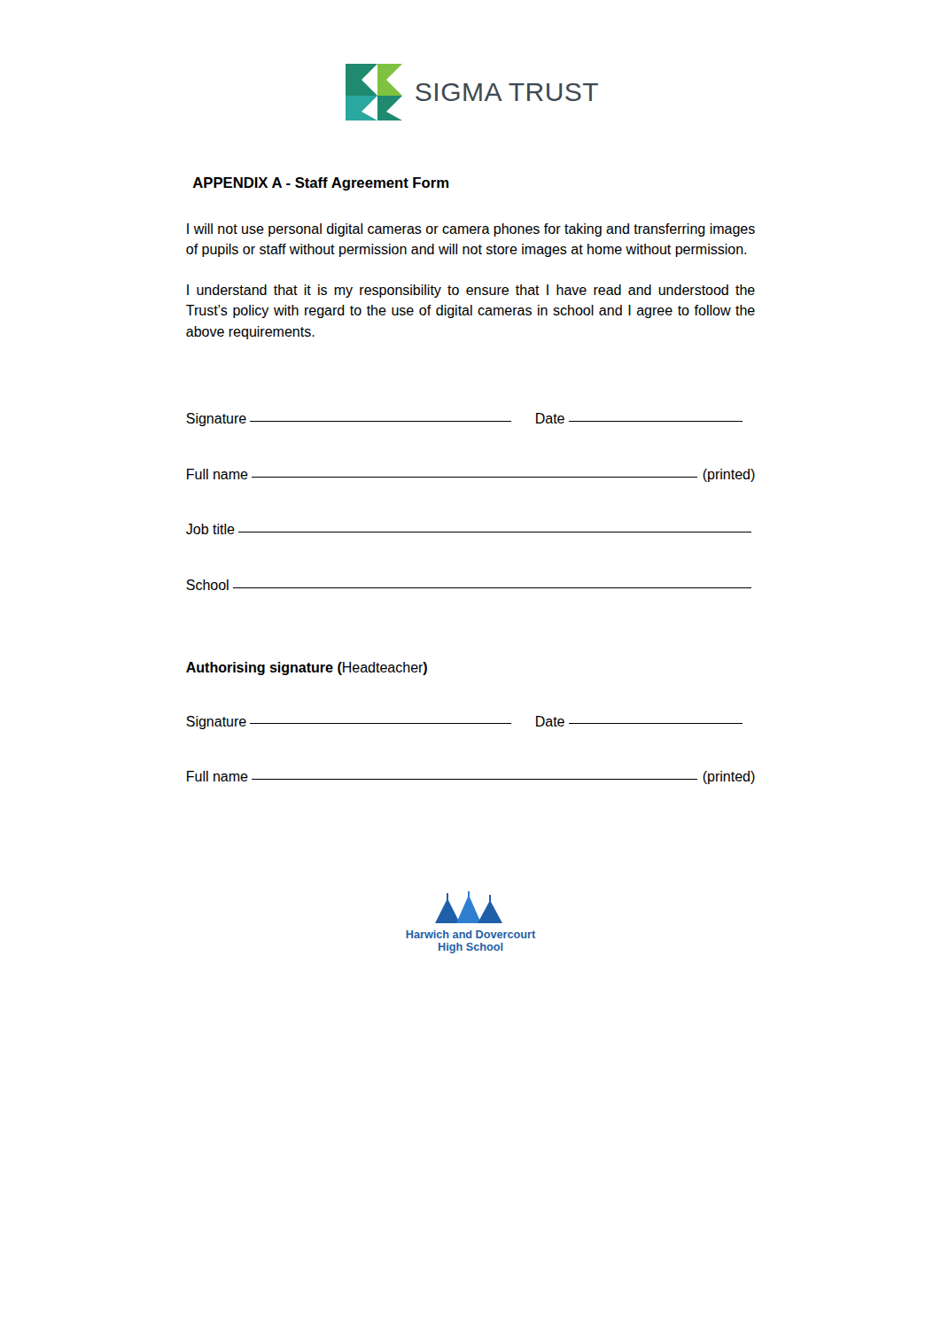SIGMA TRUST
APPENDIX A - Staff Agreement Form
I will not use personal digital cameras or camera phones for taking and transferring images of pupils or staff without permission and will not store images at home without permission.
I understand that it is my responsibility to ensure that I have read and understood the Trust’s policy with regard to the use of digital cameras in school and I agree to follow the above requirements.
Signature Date
Full name (printed)
Job title
School
Authorising signature (Headteacher)
Signature Date
Full name (printed)
Harwich and Dovercourt
High School